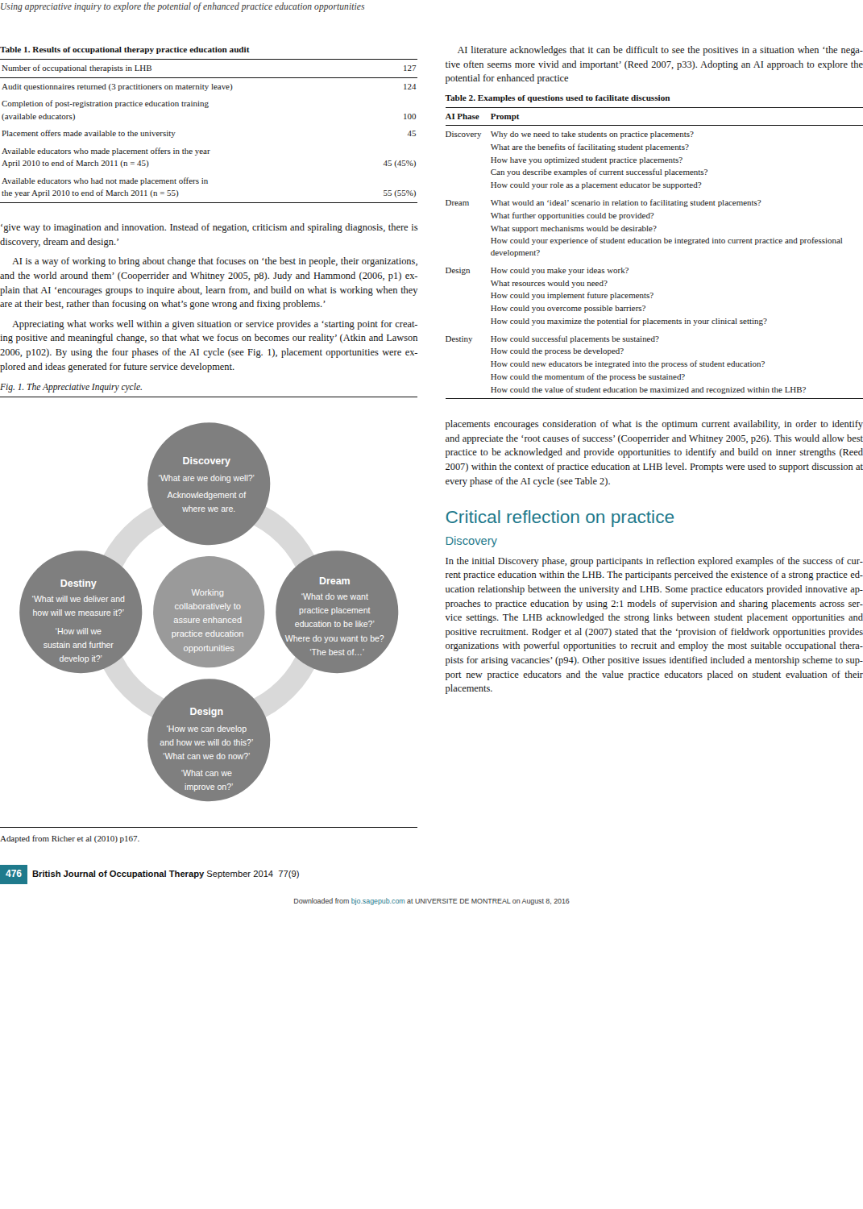Using appreciative inquiry to explore the potential of enhanced practice education opportunities
Table 1. Results of occupational therapy practice education audit
| Number of occupational therapists in LHB | 127 |
| Audit questionnaires returned (3 practitioners on maternity leave) | 124 |
| Completion of post-registration practice education training (available educators) | 100 |
| Placement offers made available to the university | 45 |
| Available educators who made placement offers in the year April 2010 to end of March 2011 (n = 45) | 45 (45%) |
| Available educators who had not made placement offers in the year April 2010 to end of March 2011 (n = 55) | 55 (55%) |
‘give way to imagination and innovation. Instead of negation, criticism and spiraling diagnosis, there is discovery, dream and design.’
AI is a way of working to bring about change that focuses on ‘the best in people, their organizations, and the world around them’ (Cooperrider and Whitney 2005, p8). Judy and Hammond (2006, p1) explain that AI ‘encourages groups to inquire about, learn from, and build on what is working when they are at their best, rather than focusing on what’s gone wrong and fixing problems.’
Appreciating what works well within a given situation or service provides a ‘starting point for creating positive and meaningful change, so that what we focus on becomes our reality’ (Atkin and Lawson 2006, p102). By using the four phases of the AI cycle (see Fig. 1), placement opportunities were explored and ideas generated for future service development.
Fig. 1. The Appreciative Inquiry cycle.
Discovery ‘What are we doing well?’ Acknowledgement of where we are. Dream ‘What do we want practice placement education to be like?’ Where do you want to be? ‘The best of…’ Design ‘How we can develop and how we will do this?’ ‘What can we do now?’ ‘What can we improve on?’ Destiny ‘What will we deliver and how will we measure it?’ ‘How will we sustain and further develop it?’ Working collaboratively to assure enhanced practice education opportunities
Adapted from Richer et al (2010) p167.
AI literature acknowledges that it can be difficult to see the positives in a situation when ‘the negative often seems more vivid and important’ (Reed 2007, p33). Adopting an AI approach to explore the potential for enhanced practice
Table 2. Examples of questions used to facilitate discussion
| AI Phase | Prompt |
| --- | --- |
| Discovery | Why do we need to take students on practice placements? What are the benefits of facilitating student placements? How have you optimized student practice placements? Can you describe examples of current successful placements? How could your role as a placement educator be supported? |
| Dream | What would an ‘ideal’ scenario in relation to facilitating student placements? What further opportunities could be provided? What support mechanisms would be desirable? How could your experience of student education be integrated into current practice and professional development? |
| Design | How could you make your ideas work? What resources would you need? How could you implement future placements? How could you overcome possible barriers? How could you maximize the potential for placements in your clinical setting? |
| Destiny | How could successful placements be sustained? How could the process be developed? How could new educators be integrated into the process of student education? How could the momentum of the process be sustained? How could the value of student education be maximized and recognized within the LHB? |
placements encourages consideration of what is the optimum current availability, in order to identify and appreciate the ‘root causes of success’ (Cooperrider and Whitney 2005, p26). This would allow best practice to be acknowledged and provide opportunities to identify and build on inner strengths (Reed 2007) within the context of practice education at LHB level. Prompts were used to support discussion at every phase of the AI cycle (see Table 2).
Critical reflection on practice
Discovery
In the initial Discovery phase, group participants in reflection explored examples of the success of current practice education within the LHB. The participants perceived the existence of a strong practice education relationship between the university and LHB. Some practice educators provided innovative approaches to practice education by using 2:1 models of supervision and sharing placements across service settings. The LHB acknowledged the strong links between student placement opportunities and positive recruitment. Rodger et al (2007) stated that the ‘provision of fieldwork opportunities provides organizations with powerful opportunities to recruit and employ the most suitable occupational therapists for arising vacancies’ (p94). Other positive issues identified included a mentorship scheme to support new practice educators and the value practice educators placed on student evaluation of their placements.
476 British Journal of Occupational Therapy September 2014 77(9)
Downloaded from bjo.sagepub.com at UNIVERSITE DE MONTREAL on August 8, 2016